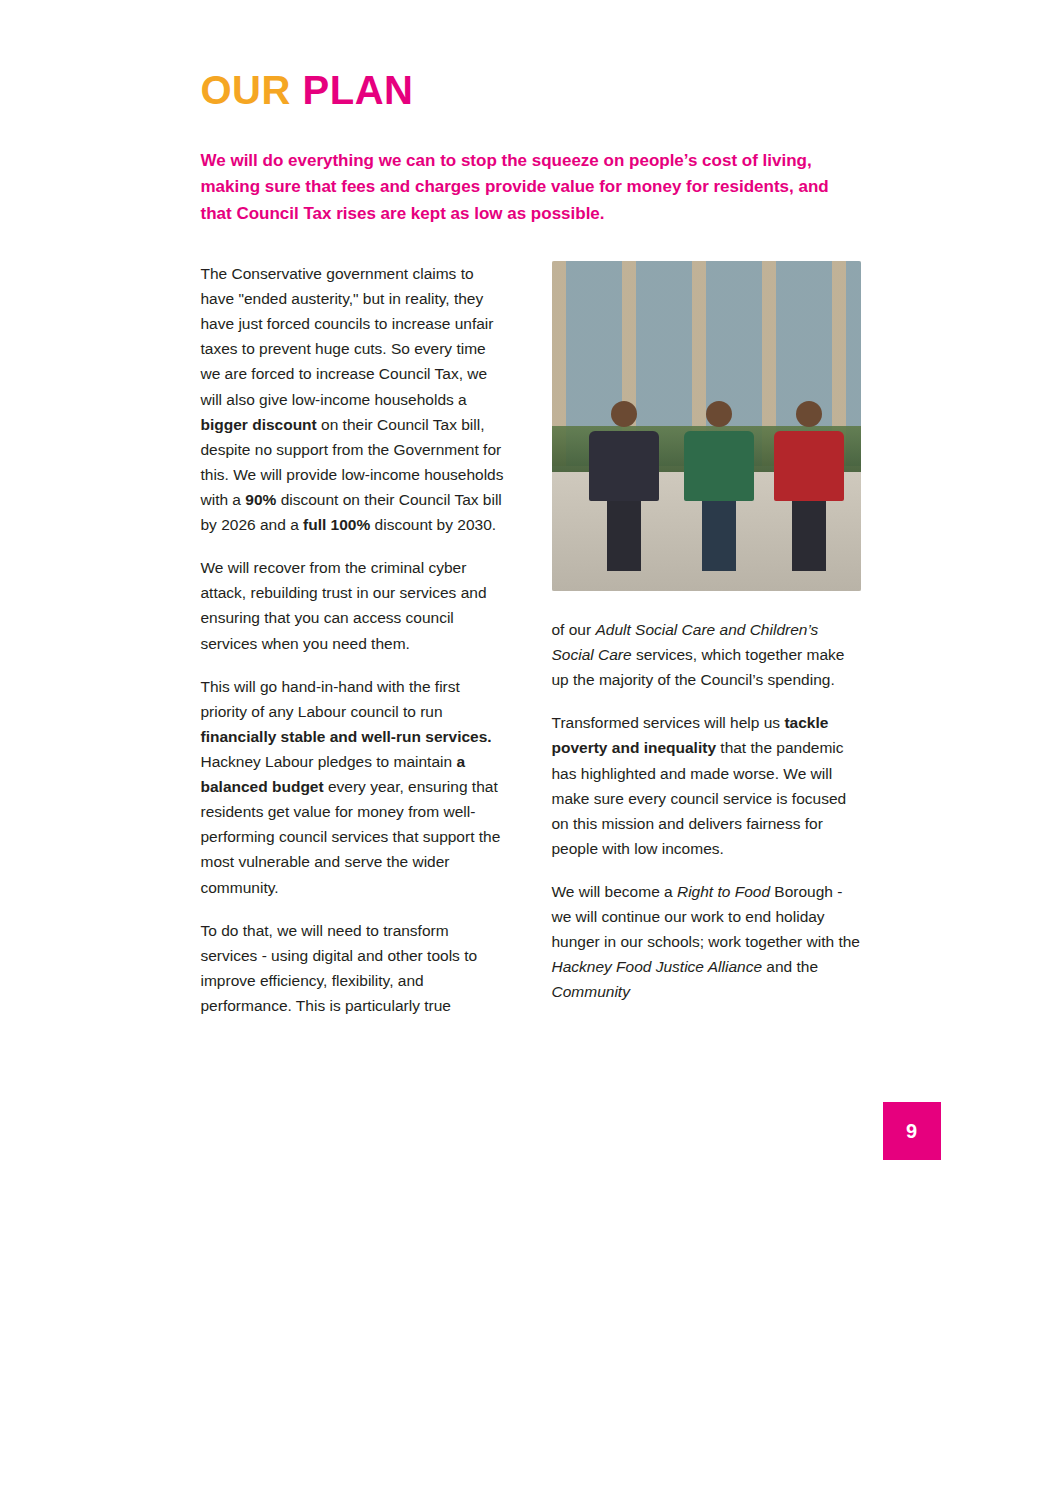OUR PLAN
We will do everything we can to stop the squeeze on people’s cost of living, making sure that fees and charges provide value for money for residents, and that Council Tax rises are kept as low as possible.
The Conservative government claims to have "ended austerity," but in reality, they have just forced councils to increase unfair taxes to prevent huge cuts. So every time we are forced to increase Council Tax, we will also give low-income households a bigger discount on their Council Tax bill, despite no support from the Government for this. We will provide low-income households with a 90% discount on their Council Tax bill by 2026 and a full 100% discount by 2030.
We will recover from the criminal cyber attack, rebuilding trust in our services and ensuring that you can access council services when you need them.
This will go hand-in-hand with the first priority of any Labour council to run financially stable and well-run services. Hackney Labour pledges to maintain a balanced budget every year, ensuring that residents get value for money from well-performing council services that support the most vulnerable and serve the wider community.
To do that, we will need to transform services - using digital and other tools to improve efficiency, flexibility, and performance. This is particularly true
of our Adult Social Care and Children’s Social Care services, which together make up the majority of the Council’s spending.
Transformed services will help us tackle poverty and inequality that the pandemic has highlighted and made worse. We will make sure every council service is focused on this mission and delivers fairness for people with low incomes.
We will become a Right to Food Borough - we will continue our work to end holiday hunger in our schools; work together with the Hackney Food Justice Alliance and the Community
9